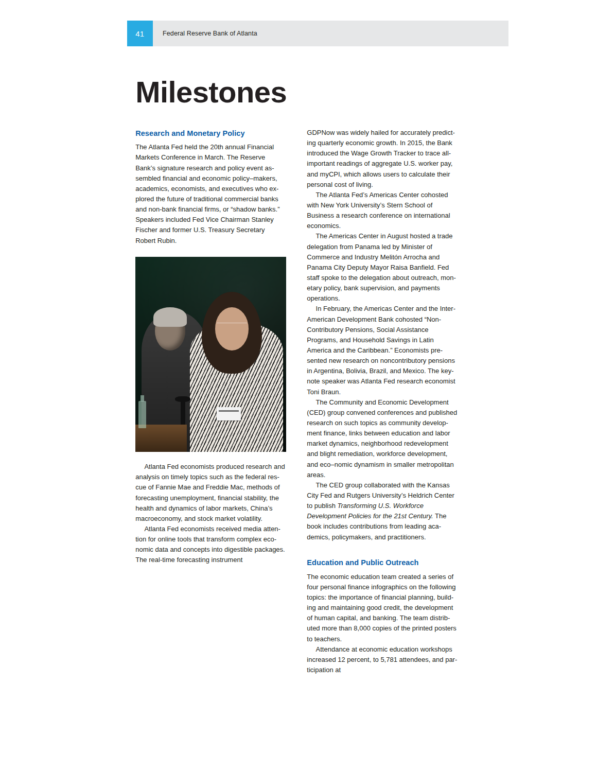41
Federal Reserve Bank of Atlanta
Milestones
Research and Monetary Policy
The Atlanta Fed held the 20th annual Financial Markets Conference in March. The Reserve Bank’s signature research and policy event assembled financial and economic policy–makers, academics, economists, and executives who explored the future of traditional commercial banks and non-bank financial firms, or “shadow banks.” Speakers included Fed Vice Chairman Stanley Fischer and former U.S. Treasury Secretary Robert Rubin.
Atlanta Fed economists produced research and analysis on timely topics such as the federal rescue of Fannie Mae and Freddie Mac, methods of forecasting unemployment, financial stability, the health and dynamics of labor markets, China’s macroeconomy, and stock market volatility.
Atlanta Fed economists received media attention for online tools that transform complex economic data and concepts into digestible packages. The real-time forecasting instrument
GDPNow was widely hailed for accurately predicting quarterly economic growth. In 2015, the Bank introduced the Wage Growth Tracker to trace all-important readings of aggregate U.S. worker pay, and myCPI, which allows users to calculate their personal cost of living.
The Atlanta Fed’s Americas Center cohosted with New York University’s Stern School of Business a research conference on international economics.
The Americas Center in August hosted a trade delegation from Panama led by Minister of Commerce and Industry Melitón Arrocha and Panama City Deputy Mayor Raisa Banfield. Fed staff spoke to the delegation about outreach, monetary policy, bank supervision, and payments operations.
In February, the Americas Center and the Inter-American Development Bank cohosted “Non-Contributory Pensions, Social Assistance Programs, and Household Savings in Latin America and the Caribbean.” Economists presented new research on noncontributory pensions in Argentina, Bolivia, Brazil, and Mexico. The keynote speaker was Atlanta Fed research economist Toni Braun.
The Community and Economic Development (CED) group convened conferences and published research on such topics as community development finance, links between education and labor market dynamics, neighborhood redevelopment and blight remediation, workforce development, and eco–nomic dynamism in smaller metropolitan areas.
The CED group collaborated with the Kansas City Fed and Rutgers University’s Heldrich Center to publish Transforming U.S. Workforce Development Policies for the 21st Century. The book includes contributions from leading academics, policymakers, and practitioners.
Education and Public Outreach
The economic education team created a series of four personal finance infographics on the following topics: the importance of financial planning, building and maintaining good credit, the development of human capital, and banking. The team distributed more than 8,000 copies of the printed posters to teachers.
Attendance at economic education workshops increased 12 percent, to 5,781 attendees, and participation at